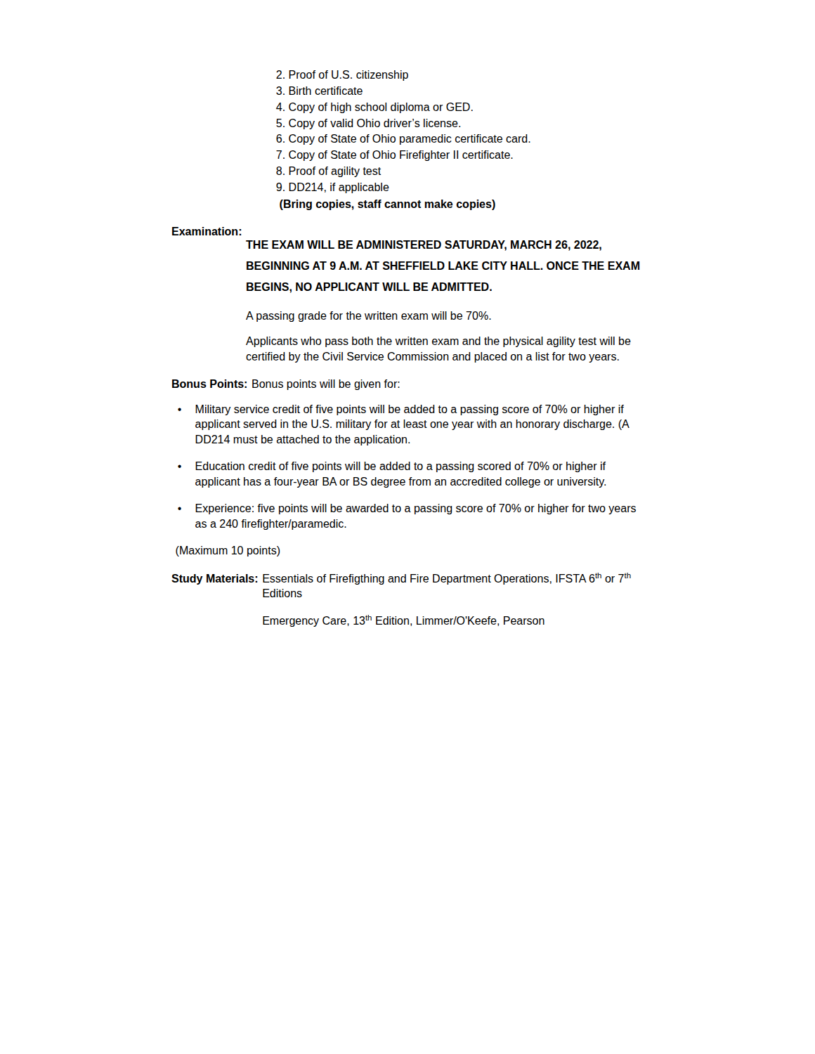2. Proof of U.S. citizenship
3. Birth certificate
4. Copy of high school diploma or GED.
5. Copy of valid Ohio driver’s license.
6. Copy of State of Ohio paramedic certificate card.
7. Copy of State of Ohio Firefighter II certificate.
8. Proof of agility test
9. DD214, if applicable
(Bring copies, staff cannot make copies)
Examination:
THE EXAM WILL BE ADMINISTERED SATURDAY, MARCH 26, 2022, BEGINNING AT 9 A.M. AT SHEFFIELD LAKE CITY HALL. ONCE THE EXAM BEGINS, NO APPLICANT WILL BE ADMITTED.
A passing grade for the written exam will be 70%.
Applicants who pass both the written exam and the physical agility test will be certified by the Civil Service Commission and placed on a list for two years.
Bonus Points:
Bonus points will be given for:
Military service credit of five points will be added to a passing score of 70% or higher if applicant served in the U.S. military for at least one year with an honorary discharge. (A DD214 must be attached to the application.
Education credit of five points will be added to a passing scored of 70% or higher if applicant has a four-year BA or BS degree from an accredited college or university.
Experience: five points will be awarded to a passing score of 70% or higher for two years as a 240 firefighter/paramedic.
(Maximum 10 points)
Study Materials:
Essentials of Firefigthing and Fire Department Operations, IFSTA 6th or 7th Editions
Emergency Care, 13th Edition, Limmer/O'Keefe, Pearson